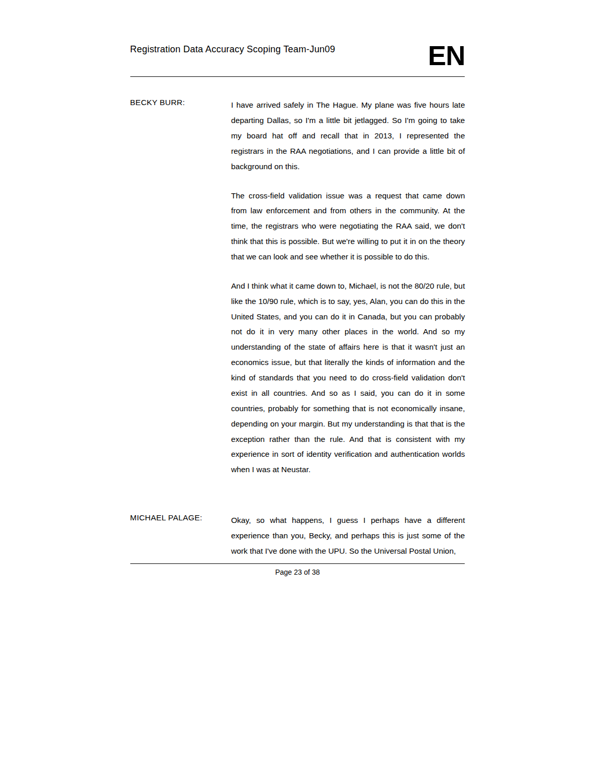Registration Data Accuracy Scoping Team-Jun09
EN
BECKY BURR:
I have arrived safely in The Hague. My plane was five hours late departing Dallas, so I'm a little bit jetlagged. So I'm going to take my board hat off and recall that in 2013, I represented the registrars in the RAA negotiations, and I can provide a little bit of background on this.
The cross-field validation issue was a request that came down from law enforcement and from others in the community. At the time, the registrars who were negotiating the RAA said, we don't think that this is possible. But we're willing to put it in on the theory that we can look and see whether it is possible to do this.
And I think what it came down to, Michael, is not the 80/20 rule, but like the 10/90 rule, which is to say, yes, Alan, you can do this in the United States, and you can do it in Canada, but you can probably not do it in very many other places in the world. And so my understanding of the state of affairs here is that it wasn't just an economics issue, but that literally the kinds of information and the kind of standards that you need to do cross-field validation don't exist in all countries. And so as I said, you can do it in some countries, probably for something that is not economically insane, depending on your margin. But my understanding is that that is the exception rather than the rule. And that is consistent with my experience in sort of identity verification and authentication worlds when I was at Neustar.
MICHAEL PALAGE:
Okay, so what happens, I guess I perhaps have a different experience than you, Becky, and perhaps this is just some of the work that I've done with the UPU. So the Universal Postal Union,
Page 23 of 38